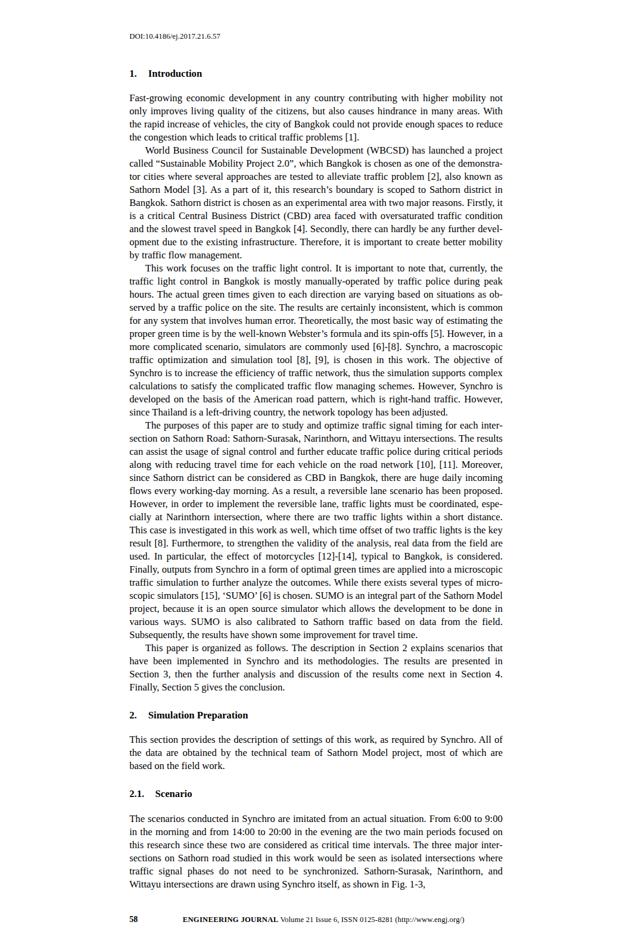DOI:10.4186/ej.2017.21.6.57
1. Introduction
Fast-growing economic development in any country contributing with higher mobility not only improves living quality of the citizens, but also causes hindrance in many areas. With the rapid increase of vehicles, the city of Bangkok could not provide enough spaces to reduce the congestion which leads to critical traffic problems [1].
World Business Council for Sustainable Development (WBCSD) has launched a project called “Sustainable Mobility Project 2.0”, which Bangkok is chosen as one of the demonstrator cities where several approaches are tested to alleviate traffic problem [2], also known as Sathorn Model [3]. As a part of it, this research’s boundary is scoped to Sathorn district in Bangkok. Sathorn district is chosen as an experimental area with two major reasons. Firstly, it is a critical Central Business District (CBD) area faced with oversaturated traffic condition and the slowest travel speed in Bangkok [4]. Secondly, there can hardly be any further development due to the existing infrastructure. Therefore, it is important to create better mobility by traffic flow management.
This work focuses on the traffic light control. It is important to note that, currently, the traffic light control in Bangkok is mostly manually-operated by traffic police during peak hours. The actual green times given to each direction are varying based on situations as observed by a traffic police on the site. The results are certainly inconsistent, which is common for any system that involves human error. Theoretically, the most basic way of estimating the proper green time is by the well-known Webster’s formula and its spin-offs [5]. However, in a more complicated scenario, simulators are commonly used [6]-[8]. Synchro, a macroscopic traffic optimization and simulation tool [8], [9], is chosen in this work. The objective of Synchro is to increase the efficiency of traffic network, thus the simulation supports complex calculations to satisfy the complicated traffic flow managing schemes. However, Synchro is developed on the basis of the American road pattern, which is right-hand traffic. However, since Thailand is a left-driving country, the network topology has been adjusted.
The purposes of this paper are to study and optimize traffic signal timing for each intersection on Sathorn Road: Sathorn-Surasak, Narinthorn, and Wittayu intersections. The results can assist the usage of signal control and further educate traffic police during critical periods along with reducing travel time for each vehicle on the road network [10], [11]. Moreover, since Sathorn district can be considered as CBD in Bangkok, there are huge daily incoming flows every working-day morning. As a result, a reversible lane scenario has been proposed. However, in order to implement the reversible lane, traffic lights must be coordinated, especially at Narinthorn intersection, where there are two traffic lights within a short distance. This case is investigated in this work as well, which time offset of two traffic lights is the key result [8]. Furthermore, to strengthen the validity of the analysis, real data from the field are used. In particular, the effect of motorcycles [12]-[14], typical to Bangkok, is considered. Finally, outputs from Synchro in a form of optimal green times are applied into a microscopic traffic simulation to further analyze the outcomes. While there exists several types of microscopic simulators [15], ‘SUMO’ [6] is chosen. SUMO is an integral part of the Sathorn Model project, because it is an open source simulator which allows the development to be done in various ways. SUMO is also calibrated to Sathorn traffic based on data from the field. Subsequently, the results have shown some improvement for travel time.
This paper is organized as follows. The description in Section 2 explains scenarios that have been implemented in Synchro and its methodologies. The results are presented in Section 3, then the further analysis and discussion of the results come next in Section 4. Finally, Section 5 gives the conclusion.
2. Simulation Preparation
This section provides the description of settings of this work, as required by Synchro. All of the data are obtained by the technical team of Sathorn Model project, most of which are based on the field work.
2.1. Scenario
The scenarios conducted in Synchro are imitated from an actual situation. From 6:00 to 9:00 in the morning and from 14:00 to 20:00 in the evening are the two main periods focused on this research since these two are considered as critical time intervals. The three major intersections on Sathorn road studied in this work would be seen as isolated intersections where traffic signal phases do not need to be synchronized. Sathorn-Surasak, Narinthorn, and Wittayu intersections are drawn using Synchro itself, as shown in Fig. 1-3,
58 ENGINEERING JOURNAL Volume 21 Issue 6, ISSN 0125-8281 (http://www.engj.org/)